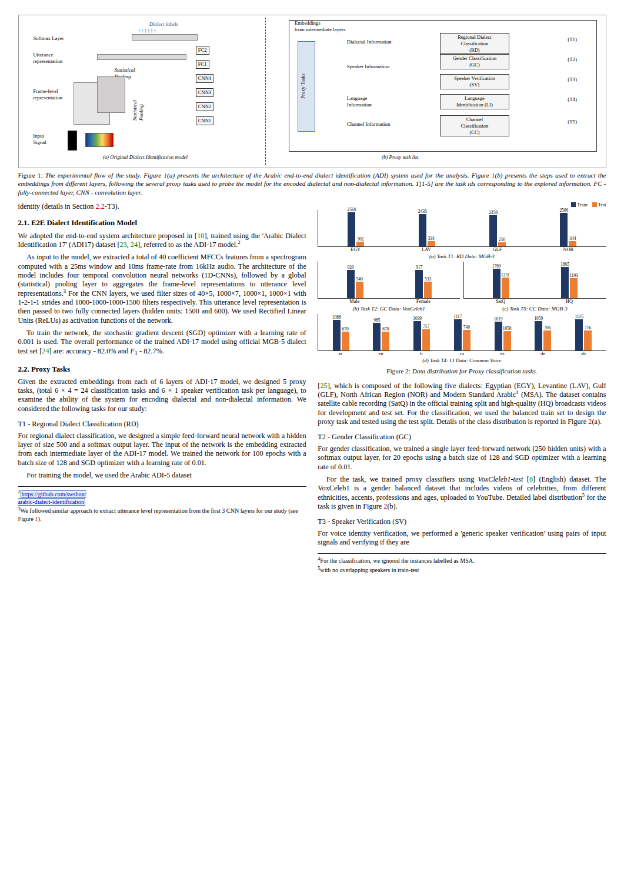Softmax Layer
Dialect labels
↑↑↑↑↑↑
Utterance
representation
FC2
FC1
Statistical
Pooling
CNN4
Frame-level
representation
CNN3
CNN2
CNN1
Statistical
Pooling
Input
Signal
Embeddings
from intermediate layers
Proxy Tasks
Dialectal Information
Regional Dialect
Classification
(RD)
(T1)
Speaker Information
Gender Classification
(GC)
(T2)
Speaker Verification
(SV)
(T3)
Language
Information
Language
Identification (LI)
(T4)
Channel Information
Channel
Classification
(CC)
(T5)
(a) Original Dialect Identification model
(b) Proxy task list
Figure 1: The experimental flow of the study. Figure 1(a) presents the architecture of the Arabic end-to-end dialect identification (ADI) system used for the analysis. Figure 1(b) presents the steps used to extract the embeddings from different layers, following the several proxy tasks used to probe the model for the encoded dialectal and non-dialectal information. T[1-5] are the task ids corresponding to the explored information. FC - fully-connected layer, CNN - convolution layer.
identity (details in Section 2.2-T3).
2.1. E2E Dialect Identification Model
We adopted the end-to-end system architecture proposed in [10], trained using the 'Arabic Dialect Identification 17' (ADI17) dataset [23, 24], referred to as the ADI-17 model.2
As input to the model, we extracted a total of 40 coefficient MFCCs features from a spectrogram computed with a 25ms window and 10ms frame-rate from 16kHz audio. The architecture of the model includes four temporal convolution neural networks (1D-CNNs), followed by a global (statistical) pooling layer to aggregates the frame-level representations to utterance level representations.3 For the CNN layers, we used filter sizes of 40×5, 1000×7, 1000×1, 1000×1 with 1-2-1-1 strides and 1000-1000-1000-1500 filters respectively. This utterance level representation is then passed to two fully connected layers (hidden units: 1500 and 600). We used Rectified Linear Units (ReLUs) as activation functions of the network.
To train the network, the stochastic gradient descent (SGD) optimizer with a learning rate of 0.001 is used. The overall performance of the trained ADI-17 model using official MGB-5 dialect test set [24] are: accuracy - 82.0% and F1 - 82.7%.
2.2. Proxy Tasks
Given the extracted embeddings from each of 6 layers of ADI-17 model, we designed 5 proxy tasks, (total 6 × 4 = 24 classification tasks and 6 × 1 speaker verification task per language), to examine the ability of the system for encoding dialectal and non-dialectal information. We considered the following tasks for our study:
T1 - Regional Dialect Classification (RD)
For regional dialect classification, we designed a simple feed-forward neural network with a hidden layer of size 500 and a softmax output layer. The input of the network is the embedding extracted from each intermediate layer of the ADI-17 model. We trained the network for 100 epochs with a batch size of 128 and SGD optimizer with a learning rate of 0.01.
For training the model, we used the Arabic ADI-5 dataset
2 https://github.com/swshon/
arabic-dialect-identification
3 We followed similar approach to extract utterance level representation from the first 3 CNN layers for our study (see Figure 1).
Train Test
2560
302
2436
334
2358
250
2506
344
EGY LAV GLF NOR
(a) Task T1: RD Data: MGB-3
920
540
917
533
Male Female
(b) Task T2: GC Data: VoxCeleb1
1769
1231
1865
1193
SatQ HQ
(c) Task T5: CC Data: MGB-3
1088
670
985
670
1039
757
1117
740
1019
1058
1059
706
1115
716
ar en fr ru es de zh
(d) Task T4: LI Data: Common Voice
Figure 2: Data distribution for Proxy classification tasks.
[25], which is composed of the following five dialects: Egyptian (EGY), Levantine (LAV), Gulf (GLF), North African Region (NOR) and Modern Standard Arabic4 (MSA). The dataset contains satellite cable recording (SatQ) in the official training split and high-quality (HQ) broadcasts videos for development and test set. For the classification, we used the balanced train set to design the proxy task and tested using the test split. Details of the class distribution is reported in Figure 2(a).
T2 - Gender Classification (GC)
For gender classification, we trained a single layer feed-forward network (250 hidden units) with a softmax output layer, for 20 epochs using a batch size of 128 and SGD optimizer with a learning rate of 0.01.
For the task, we trained proxy classifiers using VoxCleleb1-test [8] (English) dataset. The VoxCeleb1 is a gender balanced dataset that includes videos of celebrities, from different ethnicities, accents, professions and ages, uploaded to YouTube. Detailed label distribution5 for the task is given in Figure 2(b).
T3 - Speaker Verification (SV)
For voice identity verification, we performed a 'generic speaker verification' using pairs of input signals and verifying if they are
4 For the classification, we ignored the instances labelled as MSA.
5with no overlapping speakers in train-test